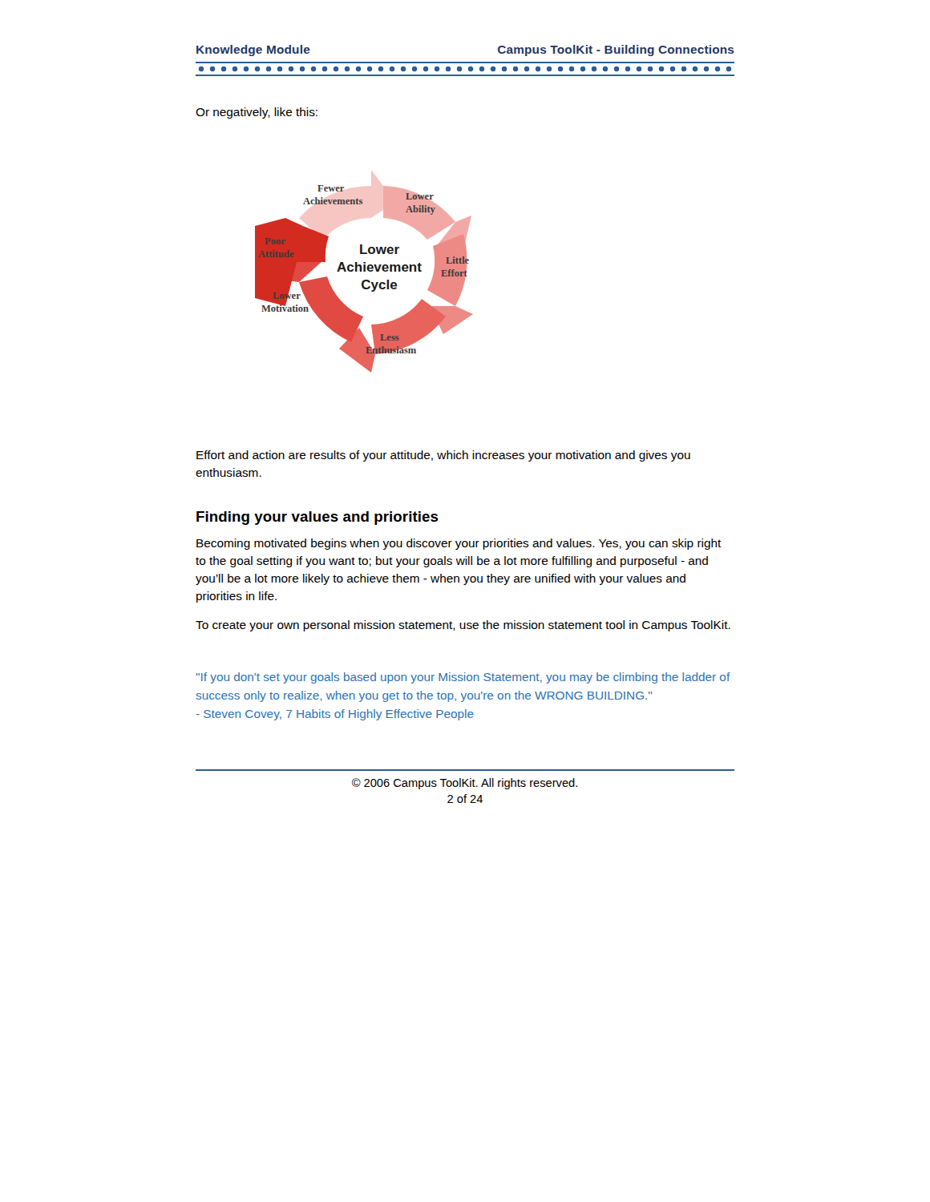Knowledge Module
Campus ToolKit - Building Connections
Or negatively, like this:
Lower Achievement Cycle Fewer Achievements Lower Ability Little Effort Less Enthusiasm Lower Motivation Poor Attitude
Effort and action are results of your attitude, which increases your motivation and gives you enthusiasm.
Finding your values and priorities
Becoming motivated begins when you discover your priorities and values. Yes, you can skip right to the goal setting if you want to; but your goals will be a lot more fulfilling and purposeful - and you’ll be a lot more likely to achieve them - when you they are unified with your values and priorities in life.
To create your own personal mission statement, use the mission statement tool in Campus ToolKit.
"If you don't set your goals based upon your Mission Statement, you may be climbing the ladder of success only to realize, when you get to the top, you're on the WRONG BUILDING."
- Steven Covey, 7 Habits of Highly Effective People
© 2006 Campus ToolKit. All rights reserved.
2 of 24